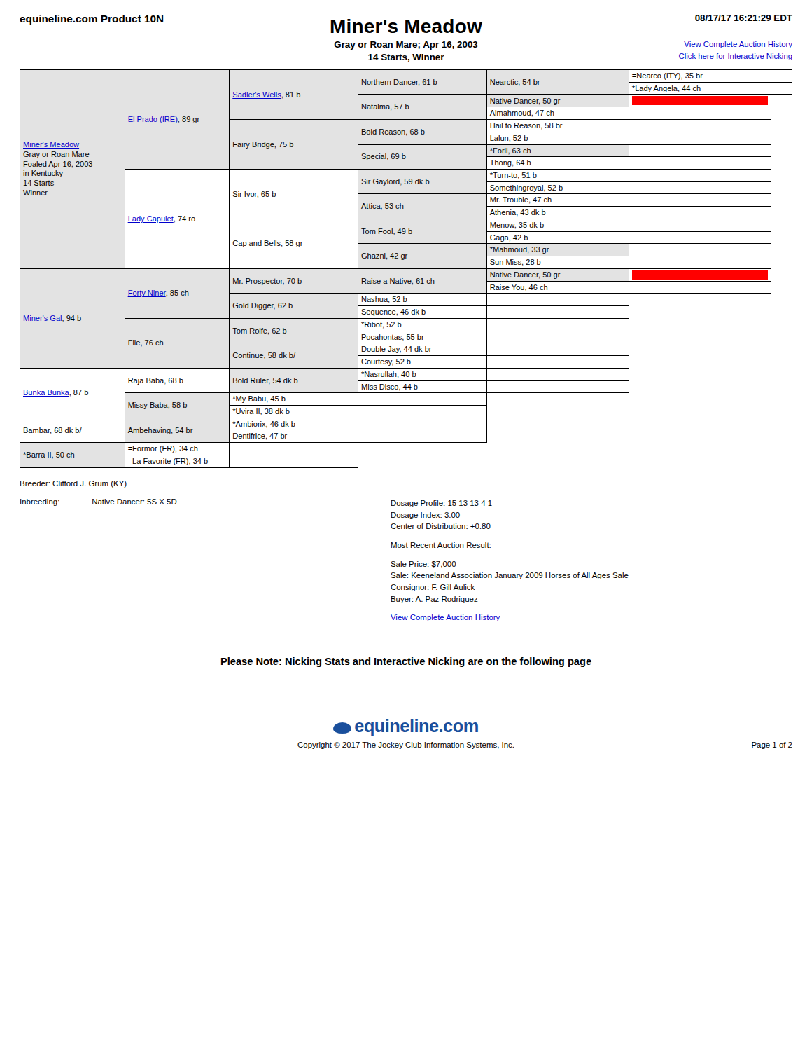equineline.com Product 10N
08/17/17 16:21:29 EDT
Miner's Meadow
Gray or Roan Mare; Apr 16, 2003
14 Starts, Winner
View Complete Auction History
Click here for Interactive Nicking
| Miner's Meadow Gray or Roan Mare Foaled Apr 16, 2003 in Kentucky 14 Starts Winner | El Prado (IRE) , 89 gr | Sadler's Wells , 81 b | Northern Dancer, 61 b | Nearctic, 54 br | =Nearco (ITY), 35 br | |
| *Lady Angela, 44 ch | |
| Natalma, 57 b | Native Dancer, 50 gr | |
| Almahmoud, 47 ch | |
| Fairy Bridge, 75 b | Bold Reason, 68 b | Hail to Reason, 58 br | |
| Lalun, 52 b | |
| Special, 69 b | *Forli, 63 ch | |
| Thong, 64 b | |
| Lady Capulet , 74 ro | Sir Ivor, 65 b | Sir Gaylord, 59 dk b | *Turn-to, 51 b | |
| Somethingroyal, 52 b | |
| Attica, 53 ch | Mr. Trouble, 47 ch | |
| Athenia, 43 dk b | |
| Cap and Bells, 58 gr | Tom Fool, 49 b | Menow, 35 dk b | |
| Gaga, 42 b | |
| Ghazni, 42 gr | *Mahmoud, 33 gr | |
| Sun Miss, 28 b | |
| Miner's Gal , 94 b | Forty Niner , 85 ch | Mr. Prospector, 70 b | Raise a Native, 61 ch | Native Dancer, 50 gr | |
| Raise You, 46 ch | |
| Gold Digger, 62 b | Nashua, 52 b | |
| Sequence, 46 dk b | |
| File, 76 ch | Tom Rolfe, 62 b | *Ribot, 52 b | |
| Pocahontas, 55 br | |
| Continue, 58 dk b/ | Double Jay, 44 dk br | |
| Courtesy, 52 b | |
| Bunka Bunka , 87 b | Raja Baba, 68 b | Bold Ruler, 54 dk b | *Nasrullah, 40 b | |
| Miss Disco, 44 b | |
| Missy Baba, 58 b | *My Babu, 45 b | |
| *Uvira II, 38 dk b | |
| Bambar, 68 dk b/ | Ambehaving, 54 br | *Ambiorix, 46 dk b | |
| Dentifrice, 47 br | |
| *Barra II, 50 ch | =Formor (FR), 34 ch | |
| =La Favorite (FR), 34 b | |
Breeder: Clifford J. Grum (KY)
Inbreeding: Native Dancer: 5S X 5D
Dosage Profile: 15 13 13 4 1
Dosage Index: 3.00
Center of Distribution: +0.80
Most Recent Auction Result:
Sale Price: $7,000
Sale: Keeneland Association January 2009 Horses of All Ages Sale
Consignor: F. Gill Aulick
Buyer: A. Paz Rodriquez
View Complete Auction History
Please Note: Nicking Stats and Interactive Nicking are on the following page
equineline. com
Copyright © 2017 The Jockey Club Information Systems, Inc. Page 1 of 2